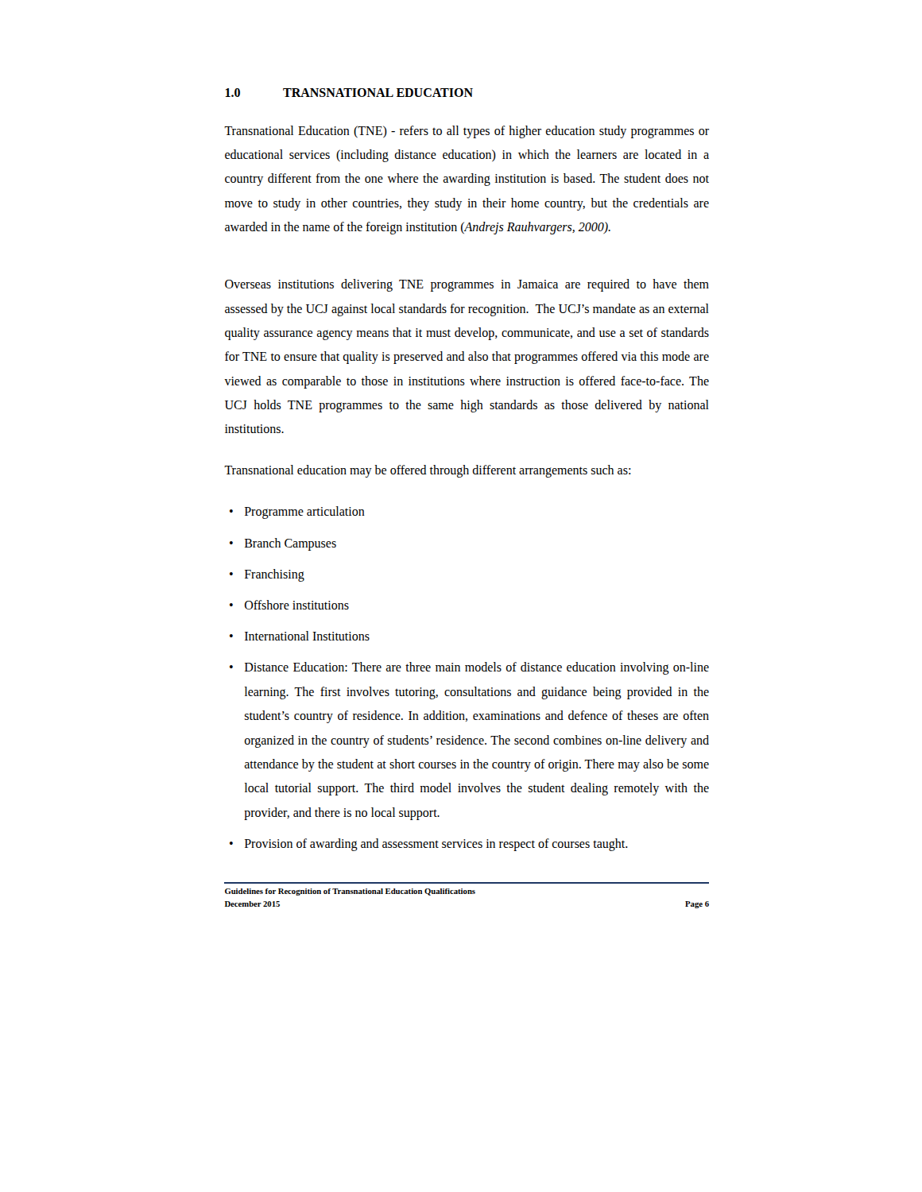1.0 TRANSNATIONAL EDUCATION
Transnational Education (TNE) - refers to all types of higher education study programmes or educational services (including distance education) in which the learners are located in a country different from the one where the awarding institution is based. The student does not move to study in other countries, they study in their home country, but the credentials are awarded in the name of the foreign institution (Andrejs Rauhvargers, 2000).
Overseas institutions delivering TNE programmes in Jamaica are required to have them assessed by the UCJ against local standards for recognition. The UCJ’s mandate as an external quality assurance agency means that it must develop, communicate, and use a set of standards for TNE to ensure that quality is preserved and also that programmes offered via this mode are viewed as comparable to those in institutions where instruction is offered face-to-face. The UCJ holds TNE programmes to the same high standards as those delivered by national institutions.
Transnational education may be offered through different arrangements such as:
Programme articulation
Branch Campuses
Franchising
Offshore institutions
International Institutions
Distance Education: There are three main models of distance education involving on-line learning. The first involves tutoring, consultations and guidance being provided in the student’s country of residence. In addition, examinations and defence of theses are often organized in the country of students’ residence. The second combines on-line delivery and attendance by the student at short courses in the country of origin. There may also be some local tutorial support. The third model involves the student dealing remotely with the provider, and there is no local support.
Provision of awarding and assessment services in respect of courses taught.
Guidelines for Recognition of Transnational Education Qualifications December 2015 Page 6